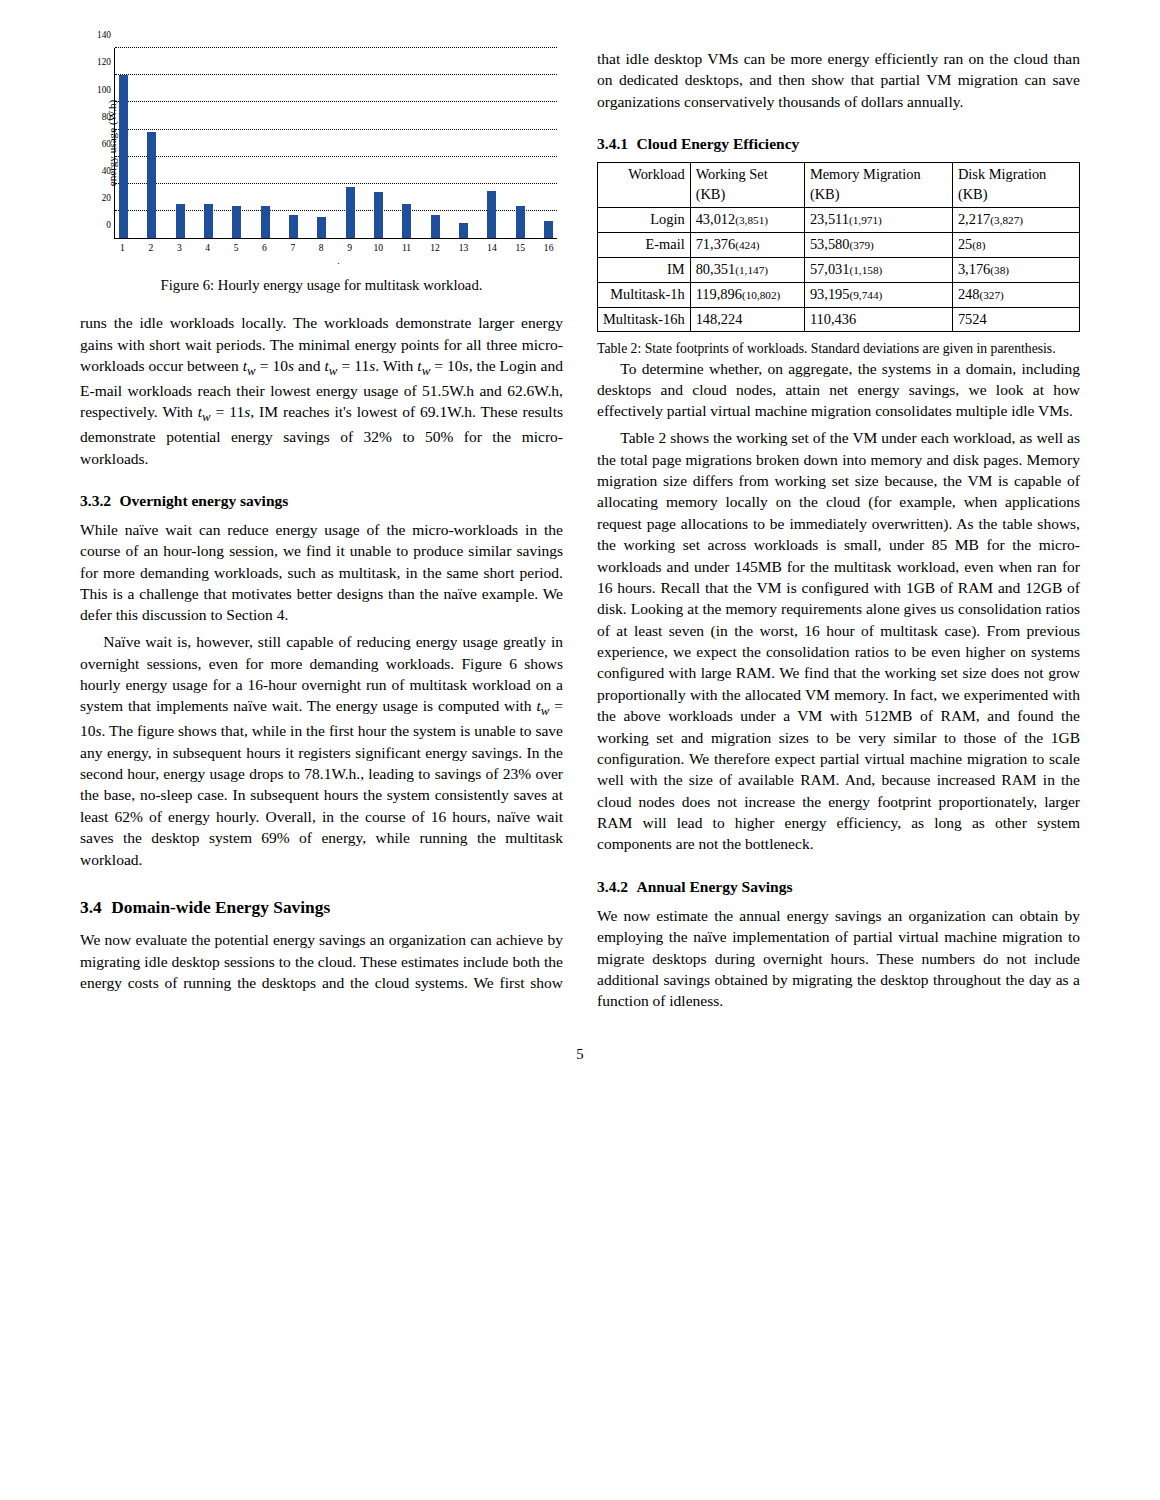energy usage (W.h) 140 120 100 80 60 40 20 0
12345678 910111213141516
.
Figure 6: Hourly energy usage for multitask workload.
runs the idle workloads locally. The workloads demonstrate larger energy gains with short wait periods. The minimal energy points for all three micro-workloads occur between tw = 10s and tw = 11s. With tw = 10s, the Login and E-mail workloads reach their lowest energy usage of 51.5W.h and 62.6W.h, respectively. With tw = 11s, IM reaches it's lowest of 69.1W.h. These results demonstrate potential energy savings of 32% to 50% for the micro-workloads.
3.3.2 Overnight energy savings
While naïve wait can reduce energy usage of the micro-workloads in the course of an hour-long session, we find it unable to produce similar savings for more demanding workloads, such as multitask, in the same short period. This is a challenge that motivates better designs than the naïve example. We defer this discussion to Section 4.
Naïve wait is, however, still capable of reducing energy usage greatly in overnight sessions, even for more demanding workloads. Figure 6 shows hourly energy usage for a 16-hour overnight run of multitask workload on a system that implements naïve wait. The energy usage is computed with tw = 10s. The figure shows that, while in the first hour the system is unable to save any energy, in subsequent hours it registers significant energy savings. In the second hour, energy usage drops to 78.1W.h., leading to savings of 23% over the base, no-sleep case. In subsequent hours the system consistently saves at least 62% of energy hourly. Overall, in the course of 16 hours, naïve wait saves the desktop system 69% of energy, while running the multitask workload.
3.4 Domain-wide Energy Savings
We now evaluate the potential energy savings an organization can achieve by migrating idle desktop sessions to the cloud. These estimates include both the energy costs of running the desktops and the cloud systems. We first show that idle desktop VMs can be more energy efficiently ran on the cloud than on dedicated desktops, and then show that partial VM migration can save organizations conservatively thousands of dollars annually.
3.4.1 Cloud Energy Efficiency
Table 2: State footprints of workloads. Standard deviations are given in parenthesis.
| Workload | Working Set (KB) | Memory Migration (KB) | Disk Migration (KB) |
| --- | --- | --- | --- |
| Login | 43,012 (3,851) | 23,511 (1,971) | 2,217 (3,827) |
| E-mail | 71,376 (424) | 53,580 (379) | 25 (8) |
| IM | 80,351 (1,147) | 57,031 (1,158) | 3,176 (38) |
| Multitask-1h | 119,896 (10,802) | 93,195 (9,744) | 248 (327) |
| Multitask-16h | 148,224 | 110,436 | 7524 |
To determine whether, on aggregate, the systems in a domain, including desktops and cloud nodes, attain net energy savings, we look at how effectively partial virtual machine migration consolidates multiple idle VMs.
Table 2 shows the working set of the VM under each workload, as well as the total page migrations broken down into memory and disk pages. Memory migration size differs from working set size because, the VM is capable of allocating memory locally on the cloud (for example, when applications request page allocations to be immediately overwritten). As the table shows, the working set across workloads is small, under 85 MB for the micro-workloads and under 145MB for the multitask workload, even when ran for 16 hours. Recall that the VM is configured with 1GB of RAM and 12GB of disk. Looking at the memory requirements alone gives us consolidation ratios of at least seven (in the worst, 16 hour of multitask case). From previous experience, we expect the consolidation ratios to be even higher on systems configured with large RAM. We find that the working set size does not grow proportionally with the allocated VM memory. In fact, we experimented with the above workloads under a VM with 512MB of RAM, and found the working set and migration sizes to be very similar to those of the 1GB configuration. We therefore expect partial virtual machine migration to scale well with the size of available RAM. And, because increased RAM in the cloud nodes does not increase the energy footprint proportionately, larger RAM will lead to higher energy efficiency, as long as other system components are not the bottleneck.
3.4.2 Annual Energy Savings
We now estimate the annual energy savings an organization can obtain by employing the naïve implementation of partial virtual machine migration to migrate desktops during overnight hours. These numbers do not include additional savings obtained by migrating the desktop throughout the day as a function of idleness.
5